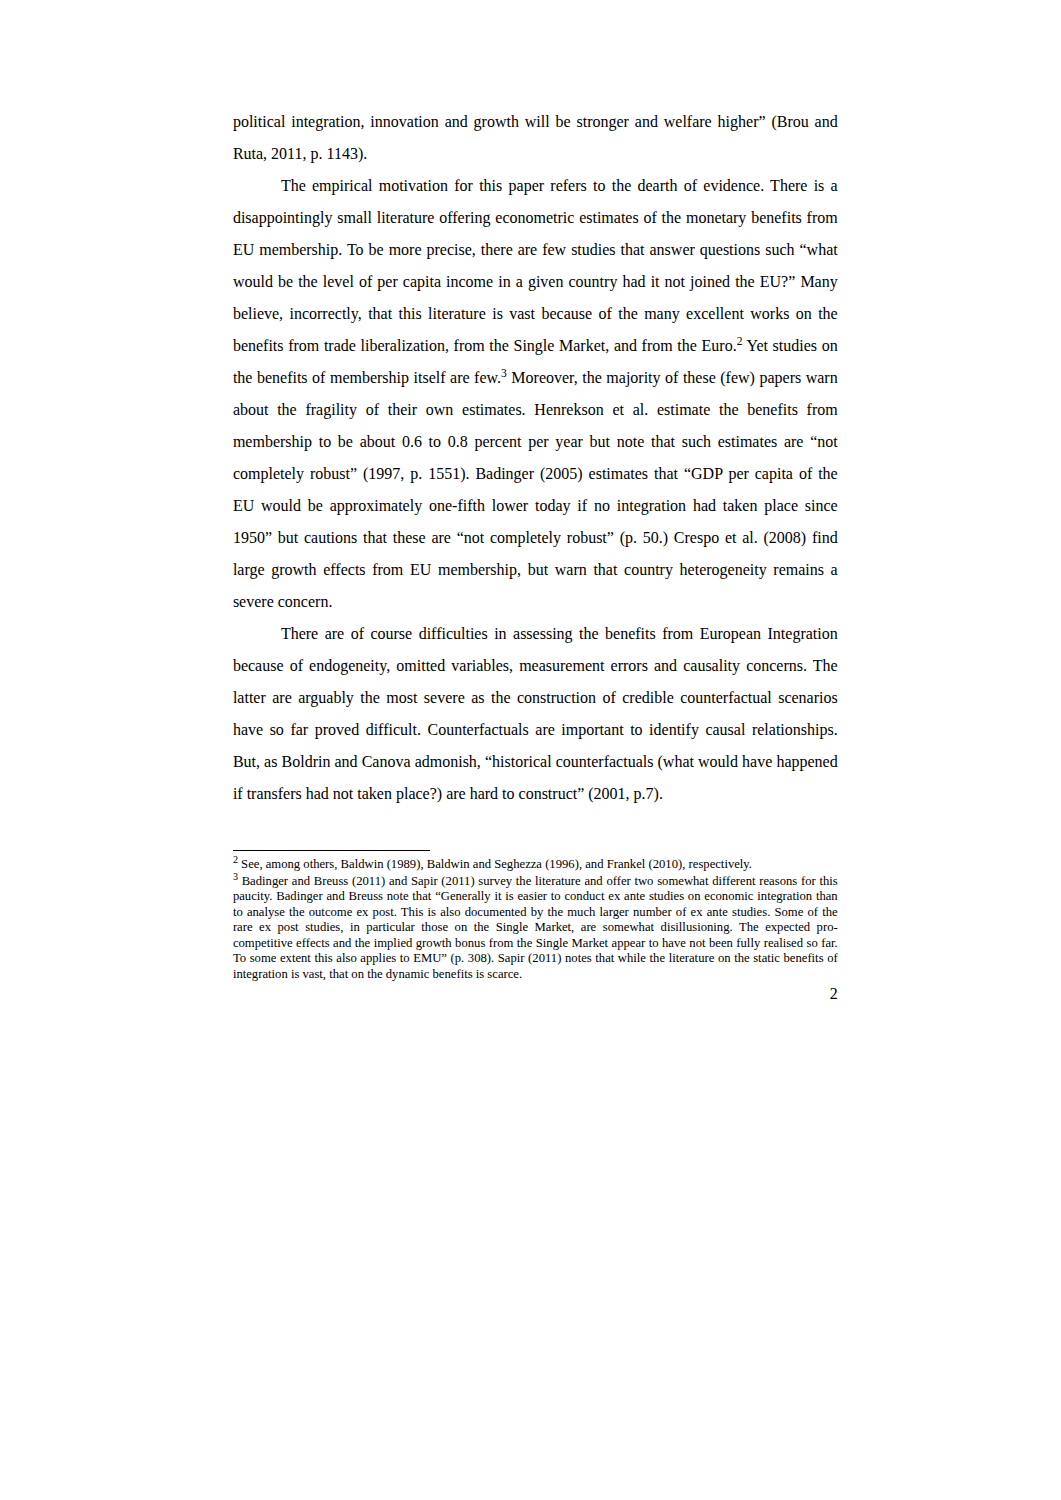political integration, innovation and growth will be stronger and welfare higher” (Brou and Ruta, 2011, p. 1143).
The empirical motivation for this paper refers to the dearth of evidence. There is a disappointingly small literature offering econometric estimates of the monetary benefits from EU membership. To be more precise, there are few studies that answer questions such “what would be the level of per capita income in a given country had it not joined the EU?” Many believe, incorrectly, that this literature is vast because of the many excellent works on the benefits from trade liberalization, from the Single Market, and from the Euro.2 Yet studies on the benefits of membership itself are few.3 Moreover, the majority of these (few) papers warn about the fragility of their own estimates. Henrekson et al. estimate the benefits from membership to be about 0.6 to 0.8 percent per year but note that such estimates are “not completely robust” (1997, p. 1551). Badinger (2005) estimates that “GDP per capita of the EU would be approximately one-fifth lower today if no integration had taken place since 1950” but cautions that these are “not completely robust” (p. 50.) Crespo et al. (2008) find large growth effects from EU membership, but warn that country heterogeneity remains a severe concern.
There are of course difficulties in assessing the benefits from European Integration because of endogeneity, omitted variables, measurement errors and causality concerns. The latter are arguably the most severe as the construction of credible counterfactual scenarios have so far proved difficult. Counterfactuals are important to identify causal relationships. But, as Boldrin and Canova admonish, “historical counterfactuals (what would have happened if transfers had not taken place?) are hard to construct” (2001, p.7).
2 See, among others, Baldwin (1989), Baldwin and Seghezza (1996), and Frankel (2010), respectively.
3 Badinger and Breuss (2011) and Sapir (2011) survey the literature and offer two somewhat different reasons for this paucity. Badinger and Breuss note that “Generally it is easier to conduct ex ante studies on economic integration than to analyse the outcome ex post. This is also documented by the much larger number of ex ante studies. Some of the rare ex post studies, in particular those on the Single Market, are somewhat disillusioning. The expected pro- competitive effects and the implied growth bonus from the Single Market appear to have not been fully realised so far. To some extent this also applies to EMU” (p. 308). Sapir (2011) notes that while the literature on the static benefits of integration is vast, that on the dynamic benefits is scarce.
2